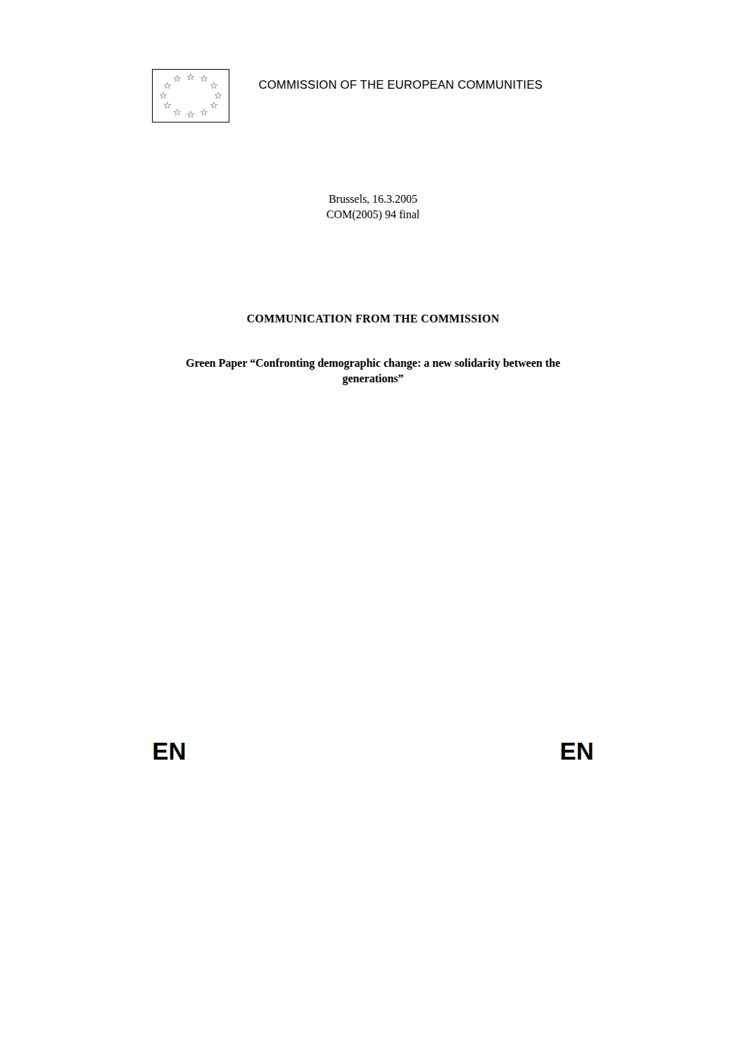☆ ☆ ☆ ☆ ☆ ☆ ☆ ☆ ☆ ☆ ☆ ☆
COMMISSION OF THE EUROPEAN COMMUNITIES
Brussels, 16.3.2005
COM(2005) 94 final
COMMUNICATION FROM THE COMMISSION
Green Paper “Confronting demographic change: a new solidarity between the generations”
EN EN